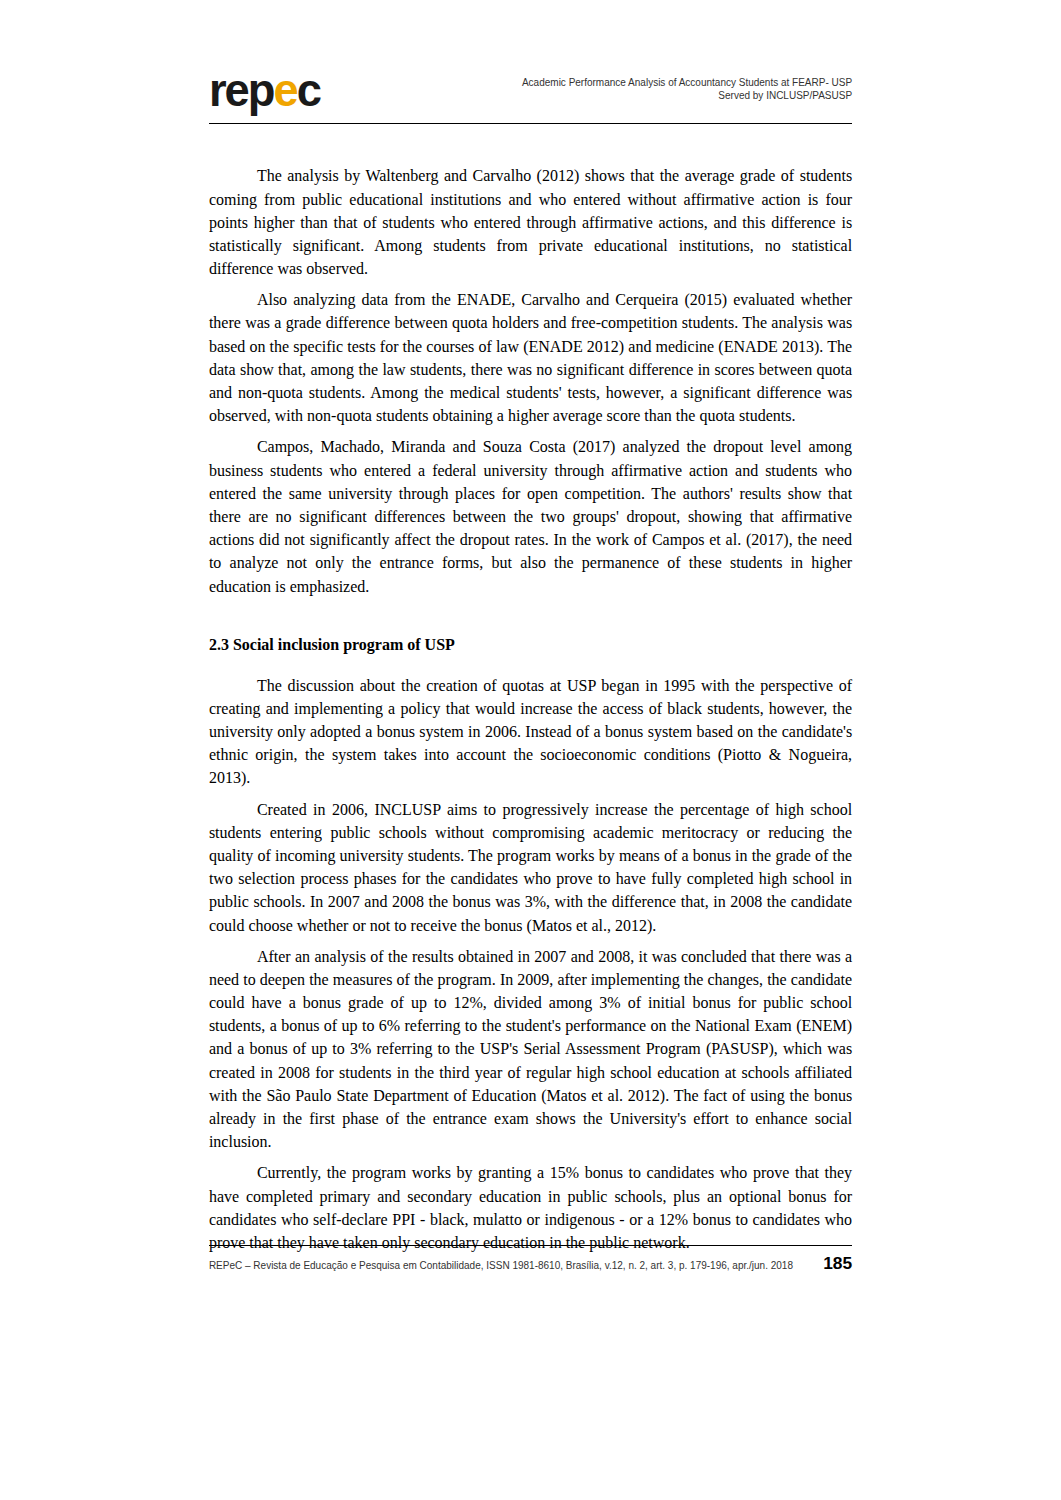repec
Academic Performance Analysis of Accountancy Students at FEARP- USP
Served by INCLUSP/PASUSP
The analysis by Waltenberg and Carvalho (2012) shows that the average grade of students coming from public educational institutions and who entered without affirmative action is four points higher than that of students who entered through affirmative actions, and this difference is statistically significant. Among students from private educational institutions, no statistical difference was observed.
Also analyzing data from the ENADE, Carvalho and Cerqueira (2015) evaluated whether there was a grade difference between quota holders and free-competition students. The analysis was based on the specific tests for the courses of law (ENADE 2012) and medicine (ENADE 2013). The data show that, among the law students, there was no significant difference in scores between quota and non-quota students. Among the medical students' tests, however, a significant difference was observed, with non-quota students obtaining a higher average score than the quota students.
Campos, Machado, Miranda and Souza Costa (2017) analyzed the dropout level among business students who entered a federal university through affirmative action and students who entered the same university through places for open competition. The authors' results show that there are no significant differences between the two groups' dropout, showing that affirmative actions did not significantly affect the dropout rates. In the work of Campos et al. (2017), the need to analyze not only the entrance forms, but also the permanence of these students in higher education is emphasized.
2.3 Social inclusion program of USP
The discussion about the creation of quotas at USP began in 1995 with the perspective of creating and implementing a policy that would increase the access of black students, however, the university only adopted a bonus system in 2006. Instead of a bonus system based on the candidate's ethnic origin, the system takes into account the socioeconomic conditions (Piotto & Nogueira, 2013).
Created in 2006, INCLUSP aims to progressively increase the percentage of high school students entering public schools without compromising academic meritocracy or reducing the quality of incoming university students. The program works by means of a bonus in the grade of the two selection process phases for the candidates who prove to have fully completed high school in public schools. In 2007 and 2008 the bonus was 3%, with the difference that, in 2008 the candidate could choose whether or not to receive the bonus (Matos et al., 2012).
After an analysis of the results obtained in 2007 and 2008, it was concluded that there was a need to deepen the measures of the program. In 2009, after implementing the changes, the candidate could have a bonus grade of up to 12%, divided among 3% of initial bonus for public school students, a bonus of up to 6% referring to the student's performance on the National Exam (ENEM) and a bonus of up to 3% referring to the USP's Serial Assessment Program (PASUSP), which was created in 2008 for students in the third year of regular high school education at schools affiliated with the São Paulo State Department of Education (Matos et al. 2012). The fact of using the bonus already in the first phase of the entrance exam shows the University's effort to enhance social inclusion.
Currently, the program works by granting a 15% bonus to candidates who prove that they have completed primary and secondary education in public schools, plus an optional bonus for candidates who self-declare PPI - black, mulatto or indigenous - or a 12% bonus to candidates who prove that they have taken only secondary education in the public network.
REPeC – Revista de Educação e Pesquisa em Contabilidade, ISSN 1981-8610, Brasília, v.12, n. 2, art. 3, p. 179-196, apr./jun. 2018
185